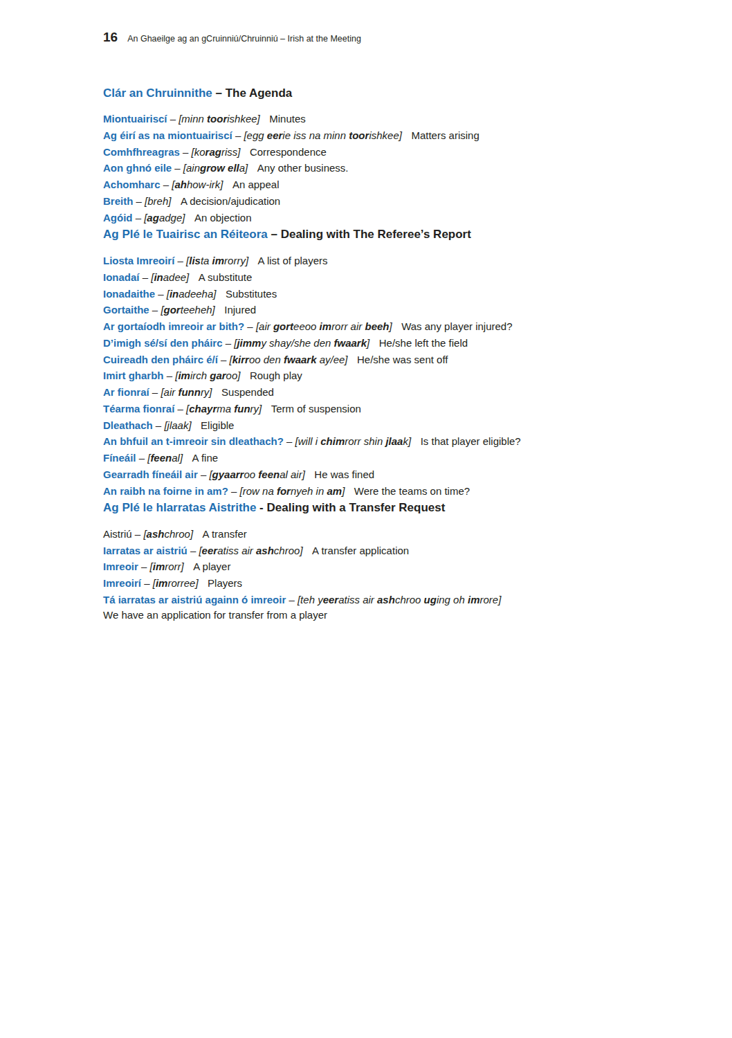16 An Ghaeilge ag an gCruinniú/Chruinniú – Irish at the Meeting
Clár an Chruinnithe – The Agenda
Miontuairiscí
– [minn toorishkee]
Minutes
Ag éirí as na miontuairiscí
– [egg eerie iss na minn toorishkee]
Matters arising
Comhfhreagras
– [koragriss]
Correspondence
Aon ghnó eile
– [aingrow ella]
Any other business.
Achomharc
– [ahhow-irk]
An appeal
Breith
– [breh]
A decision/ajudication
Agóid
– [agadge]
An objection
Ag Plé le Tuairisc an Réiteora – Dealing with The Referee’s Report
Liosta Imreoirí
– [lista imrorry]
A list of players
Ionadaí
– [inadee]
A substitute
Ionadaithe
– [inadeeha]
Substitutes
Gortaithe
– [gorteeheh]
Injured
Ar gortaíodh imreoir ar bith?
– [air gorteeoo imrorr air beeh]
Was any player injured?
D’imigh sé/sí den pháirc
– [jimmy shay/she den fwaark]
He/she left the field
Cuireadh den pháirc é/í
– [kirroo den fwaark ay/ee]
He/she was sent off
Imirt gharbh
– [imirch garoo]
Rough play
Ar fionraí
– [air funnry]
Suspended
Téarma fionraí
– [chayrma funry]
Term of suspension
Dleathach
– [jlaak]
Eligible
An bhfuil an t-imreoir sin dleathach?
– [will i chimrorr shin jlaak]
Is that player eligible?
Fíneáil
– [feenal]
A fine
Gearradh fíneáil air
– [gyaarroo feenal air]
He was fined
An raibh na foirne in am?
– [row na fornyeh in am]
Were the teams on time?
Ag Plé le hIarratas Aistrithe - Dealing with a Transfer Request
Aistriú
– [ashchroo]
A transfer
Iarratas ar aistriú
– [eeratiss air ashchroo]
A transfer application
Imreoir
– [imrorr]
A player
Imreoirí
– [imrorree]
Players
Tá iarratas ar aistriú againn ó imreoir
– [teh yeeratiss air ashchroo uging oh imrore] We have an application for transfer from a player